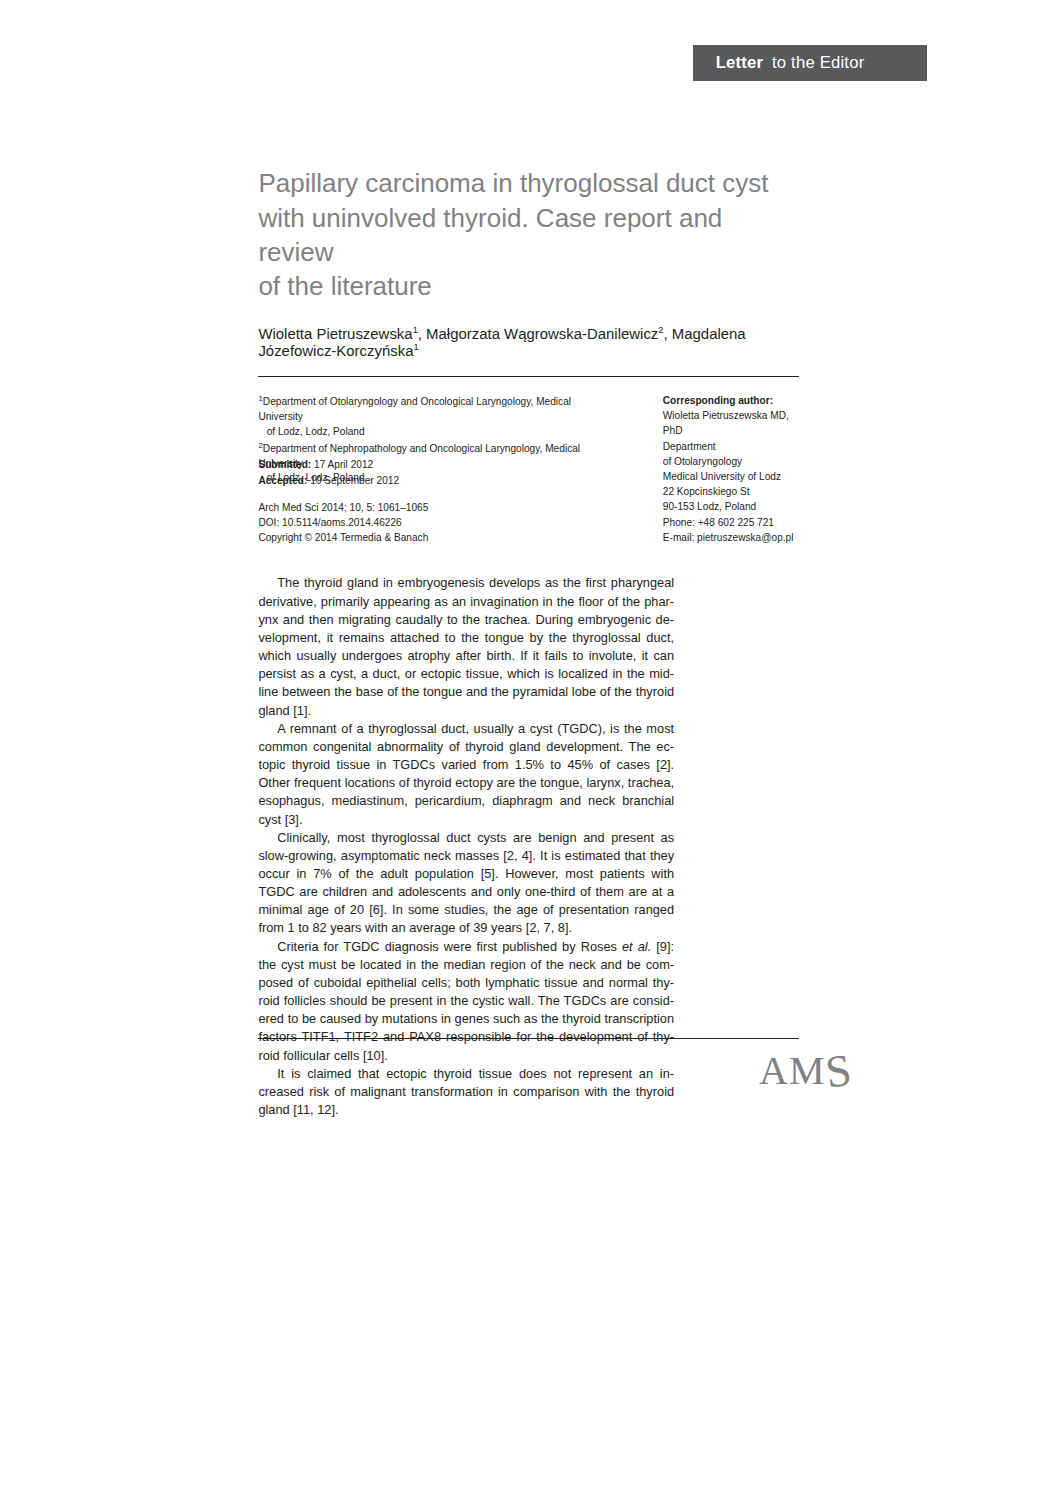Letter to the Editor
Papillary carcinoma in thyroglossal duct cyst
with uninvolved thyroid. Case report and review
of the literature
Wioletta Pietruszewska1, Małgorzata Wągrowska-Danilewicz2, Magdalena Józefowicz-Korczyńska1
1Department of Otolaryngology and Oncological Laryngology, Medical University
of Lodz, Lodz, Poland
2Department of Nephropathology and Oncological Laryngology, Medical University
of Lodz, Lodz, Poland
Submitted: 17 April 2012
Accepted: 10 September 2012
Arch Med Sci 2014; 10, 5: 1061–1065
DOI: 10.5114/aoms.2014.46226
Copyright © 2014 Termedia & Banach
Corresponding author:
Wioletta Pietruszewska MD,
PhD
Department
of Otolaryngology
Medical University of Lodz
22 Kopcinskiego St
90-153 Lodz, Poland
Phone: +48 602 225 721
E-mail: pietruszewska@op.pl
The thyroid gland in embryogenesis develops as the first pharyngeal derivative, primarily appearing as an invagination in the floor of the pharynx and then migrating caudally to the trachea. During embryogenic development, it remains attached to the tongue by the thyroglossal duct, which usually undergoes atrophy after birth. If it fails to involute, it can persist as a cyst, a duct, or ectopic tissue, which is localized in the midline between the base of the tongue and the pyramidal lobe of the thyroid gland [1].
A remnant of a thyroglossal duct, usually a cyst (TGDC), is the most common congenital abnormality of thyroid gland development. The ectopic thyroid tissue in TGDCs varied from 1.5% to 45% of cases [2]. Other frequent locations of thyroid ectopy are the tongue, larynx, trachea, esophagus, mediastinum, pericardium, diaphragm and neck branchial cyst [3].
Clinically, most thyroglossal duct cysts are benign and present as slow-growing, asymptomatic neck masses [2, 4]. It is estimated that they occur in 7% of the adult population [5]. However, most patients with TGDC are children and adolescents and only one-third of them are at a minimal age of 20 [6]. In some studies, the age of presentation ranged from 1 to 82 years with an average of 39 years [2, 7, 8].
Criteria for TGDC diagnosis were first published by Roses et al. [9]: the cyst must be located in the median region of the neck and be composed of cuboidal epithelial cells; both lymphatic tissue and normal thyroid follicles should be present in the cystic wall. The TGDCs are considered to be caused by mutations in genes such as the thyroid transcription factors TITF1, TITF2 and PAX8 responsible for the development of thyroid follicular cells [10].
It is claimed that ectopic thyroid tissue does not represent an increased risk of malignant transformation in comparison with the thyroid gland [11, 12].
The malignant neoplasm in the TGDC is a very rare tumor, which encouraged us to present the case of a papillary thyroid carcinoma, arising in the ectopic thyroid tissue in the TGDC, with a long follow-up period.
A 64-year-old man presenting a pre-laryngeal tumor that had been gradually increasing in size within a 4-month history was admitted to the Department of Otolaryngology in 1994 in order to be diagnosed and treated. The medical history included hypertension and diabetes
AMS